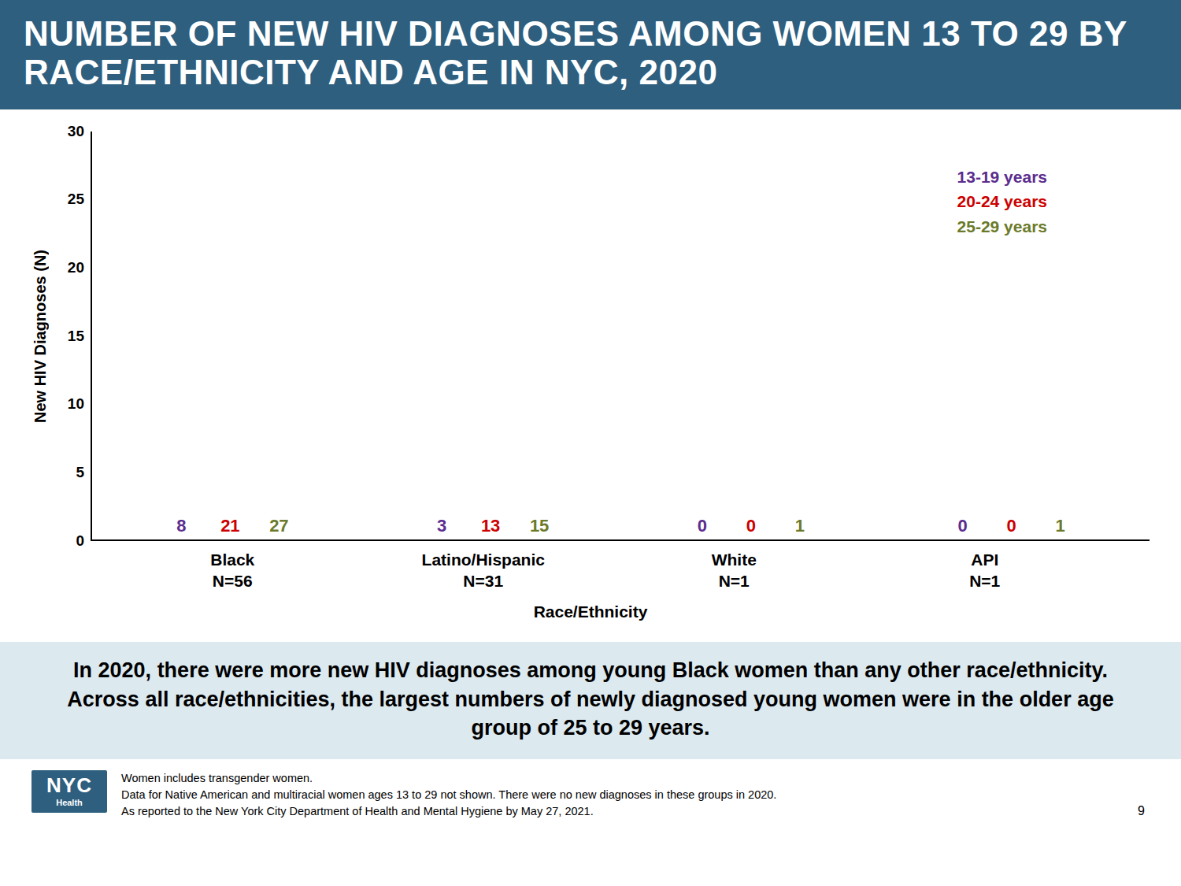NUMBER OF NEW HIV DIAGNOSES AMONG WOMEN 13 TO 29 BY RACE/ETHNICITY AND AGE IN NYC, 2020
13-19 years
20-24 years
25-29 years
New HIV Diagnoses (N)
30 25 20 15 10 5 0
8
21
27
3
13
15
0
0
1
0
0
1
Black
N=56
Latino/Hispanic
N=31
White
N=1
API
N=1
Race/Ethnicity
In 2020, there were more new HIV diagnoses among young Black women than any other race/ethnicity. Across all race/ethnicities, the largest numbers of newly diagnosed young women were in the older age group of 25 to 29 years.
NYC
Health
Women includes transgender women.
Data for Native American and multiracial women ages 13 to 29 not shown. There were no new diagnoses in these groups in 2020.
As reported to the New York City Department of Health and Mental Hygiene by May 27, 2021.
9